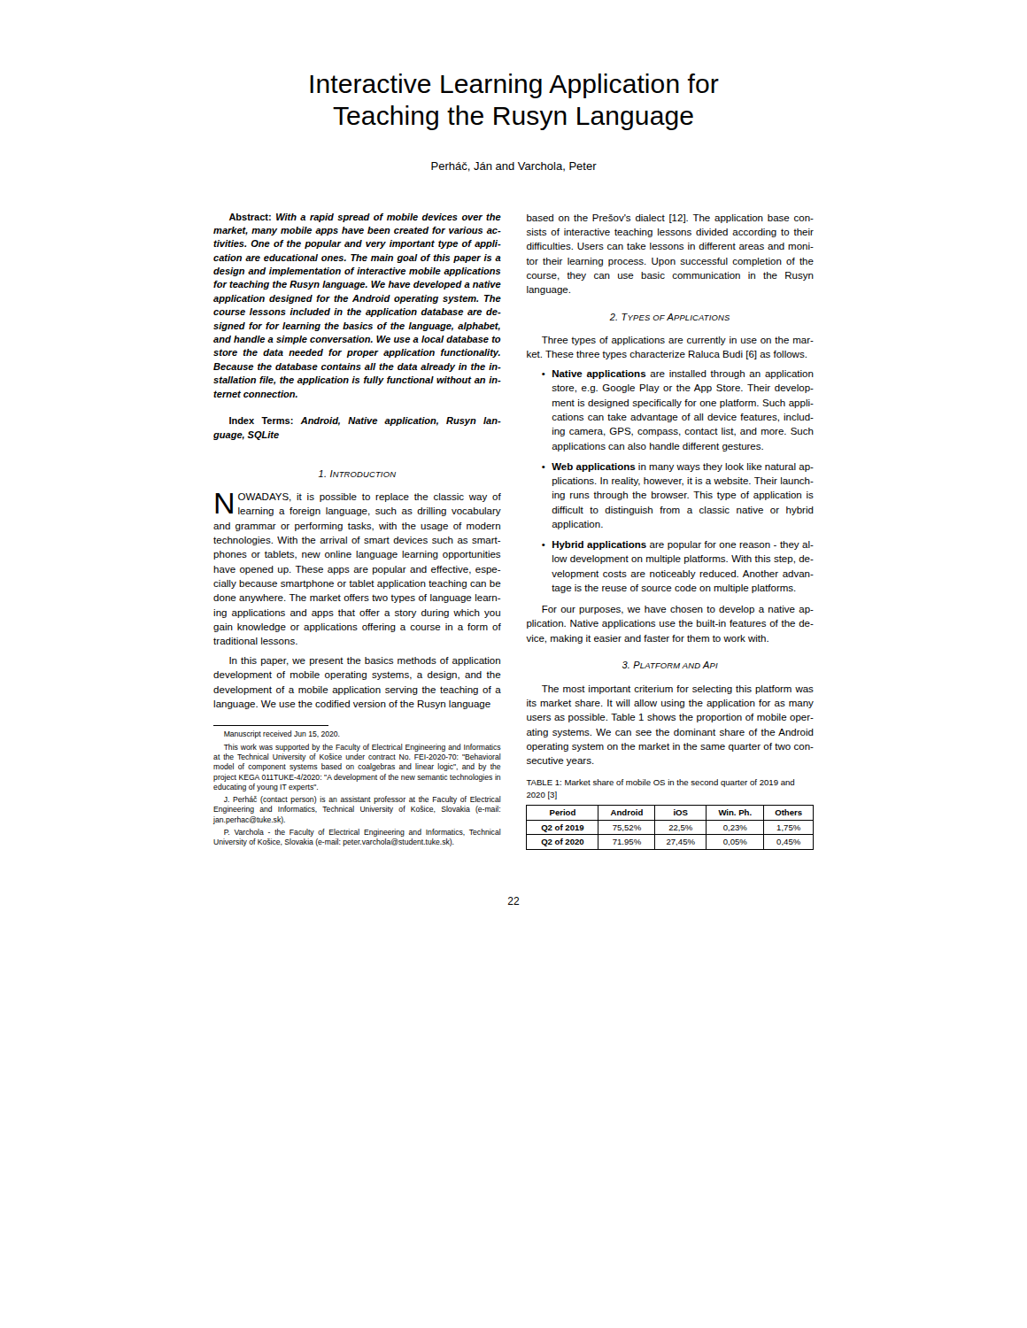Interactive Learning Application for
Teaching the Rusyn Language
Perháč, Ján and Varchola, Peter
Abstract: With a rapid spread of mobile devices over the market, many mobile apps have been created for various activities. One of the popular and very important type of application are educational ones. The main goal of this paper is a design and implementation of interactive mobile applications for teaching the Rusyn language. We have developed a native application designed for the Android operating system. The course lessons included in the application database are designed for for learning the basics of the language, alphabet, and handle a simple conversation. We use a local database to store the data needed for proper application functionality. Because the database contains all the data already in the installation file, the application is fully functional without an internet connection.
Index Terms: Android, Native application, Rusyn language, SQLite
1. INTRODUCTION
NOWADAYS, it is possible to replace the classic way of learning a foreign language, such as drilling vocabulary and grammar or performing tasks, with the usage of modern technologies. With the arrival of smart devices such as smartphones or tablets, new online language learning opportunities have opened up. These apps are popular and effective, especially because smartphone or tablet application teaching can be done anywhere. The market offers two types of language learning applications and apps that offer a story during which you gain knowledge or applications offering a course in a form of traditional lessons.
In this paper, we present the basics methods of application development of mobile operating systems, a design, and the development of a mobile application serving the teaching of a language. We use the codified version of the Rusyn language
Manuscript received Jun 15, 2020.
This work was supported by the Faculty of Electrical Engineering and Informatics at the Technical University of Košice under contract No. FEI-2020-70: "Behavioral model of component systems based on coalgebras and linear logic", and by the project KEGA 011TUKE-4/2020: "A development of the new semantic technologies in educating of young IT experts".
J. Perháč (contact person) is an assistant professor at the Faculty of Electrical Engineering and Informatics, Technical University of Košice, Slovakia (e-mail: jan.perhac@tuke.sk).
P. Varchola - the Faculty of Electrical Engineering and Informatics, Technical University of Košice, Slovakia (e-mail: peter.varchola@student.tuke.sk).
based on the Prešov's dialect [12]. The application base consists of interactive teaching lessons divided according to their difficulties. Users can take lessons in different areas and monitor their learning process. Upon successful completion of the course, they can use basic communication in the Rusyn language.
2. TYPES OF APPLICATIONS
Three types of applications are currently in use on the market. These three types characterize Raluca Budi [6] as follows.
Native applications are installed through an application store, e.g. Google Play or the App Store. Their development is designed specifically for one platform. Such applications can take advantage of all device features, including camera, GPS, compass, contact list, and more. Such applications can also handle different gestures.
Web applications in many ways they look like natural applications. In reality, however, it is a website. Their launching runs through the browser. This type of application is difficult to distinguish from a classic native or hybrid application.
Hybrid applications are popular for one reason - they allow development on multiple platforms. With this step, development costs are noticeably reduced. Another advantage is the reuse of source code on multiple platforms.
For our purposes, we have chosen to develop a native application. Native applications use the built-in features of the device, making it easier and faster for them to work with.
3. PLATFORM AND API
The most important criterium for selecting this platform was its market share. It will allow using the application for as many users as possible. Table 1 shows the proportion of mobile operating systems. We can see the dominant share of the Android operating system on the market in the same quarter of two consecutive years.
TABLE 1: Market share of mobile OS in the second quarter of 2019 and 2020 [3]
| Period | Android | iOS | Win. Ph. | Others |
| --- | --- | --- | --- | --- |
| Q2 of 2019 | 75,52% | 22,5% | 0,23% | 1,75% |
| Q2 of 2020 | 71.95% | 27,45% | 0,05% | 0,45% |
22